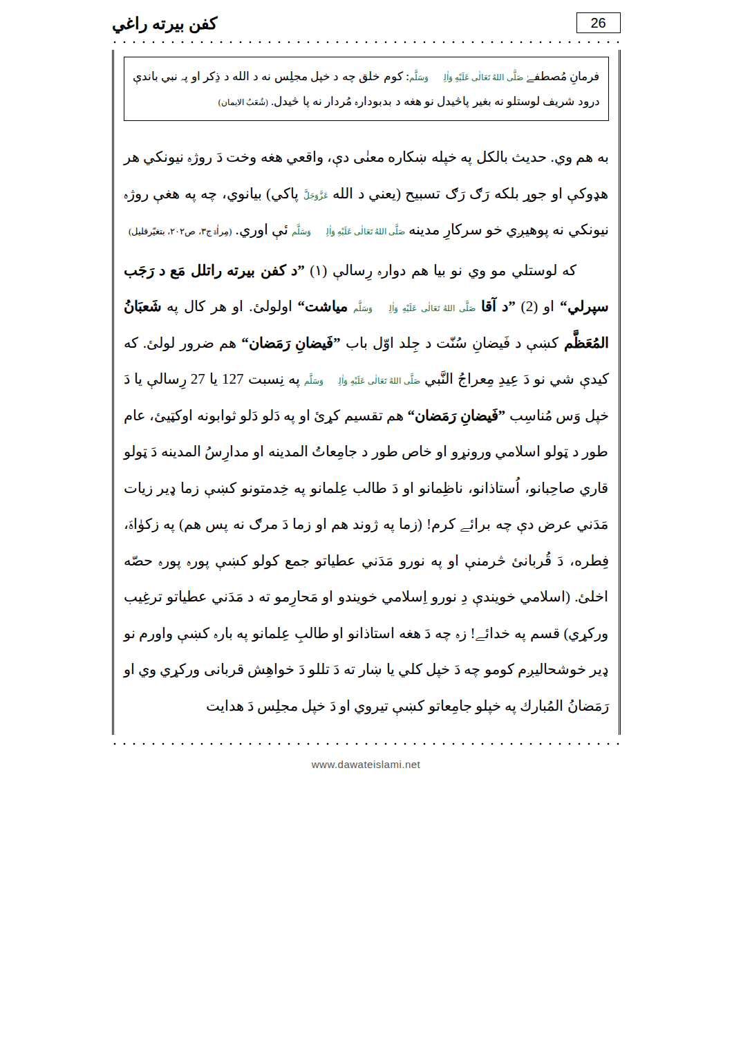26
کفن بیرته راغي
فرمانِ مُصطفےٰ صَلَّی اللهُ تَعَالٰی عَلَیْهِ وَاٰلِهٖ وَسَلَّم: کوم خلق چه د خپل مجلِس نه د الله د ذِکر او پہ نبي باندې درود شریف لوستلو نه بغیر پاڅیدل نو هغه د بدبودارہ مُردار نه پا څیدل. (شُعَبُ الایمان)
به هم وي. حدیث بالکل په خپله ښکاره معنٰی دې، واقعي هغه وخت دَ روژہ نیونکي هر هډوکې او جوړ بلکه رَګ رَګ تسبیح (یعني د الله عَزَّوَجَلَّ پاکي) بیانوي، چه په هغې روژہ نیونکي نه پوهیږي خو سرکارِ مدینه صَلَّی اللهُ تَعَالٰی عَلَیْهِ وَاٰلِهٖ وَسَلَّم ئې اوري. (مِراٰۃ ج۳، ص۲۰۲، بتغیّرقلیل)
که لوستلي مو وي نو بیا هم دوارہ رِسالې (۱) ”د کفن بیرته راتلل مَع د رَجَب سپرلي“ او (2) ”د آقا صَلَّی اللهُ تَعَالٰی عَلَیْهِ وَاٰلِهٖ وَسَلَّم میاشت“ اولولئ. او هر کال په شَعبَانُ المُعَظَّم کښې د فَیضانِ سُنّت د جِلد اوّل باب ”فَیضانِ رَمَضان“ هم ضرور لولئ. که کیدې شي نو دَ عِیدِ مِعراجُ النَّبي صَلَّی اللهُ تَعَالٰی عَلَیْهِ وَاٰلِهٖ وَسَلَّم په نِسبت 127 یا 27 رِسالې یا دَ خپل وَس مُناسِب ”فَیضانِ رَمَضان“ هم تقسیم کړئ او په دَلو دَلو ثوابونه اوکټیئ، عام طور د ټولو اسلامي ورونړو او خاص طور د جامِعاتُ المدینه او مدارِسُ المدینه دَ ټولو قاري صاحِبانو، اُستاذانو، ناظِمانو او دَ طالب عِلمانو په خِدمتونو کښې زما ډیر زیات مَدَني عرض دې چه برائے کرم! (زما په ژوند هم او زما دَ مرګ نه پس هم) په زکوٰاۃ، فِطره، دَ قُربانئ څرمنې او په نورو مَدَني عطیاتو جمع کولو کښې پورہ پورہ حصّه اخلئ. (اسلامي خویندې دِ نورو اِسلامي خویندو او مَحارِمو ته د مَدَني عطیاتو ترغِیب ورکړي) قسم په خدائے! زہ چه دَ هغه استاذانو او طالبِ عِلمانو په بارہ کښې واورم نو ډیر خوشحالیږم کومو چه دَ خپل کلي یا ښار ته دَ تللو دَ خواهِش قربانی ورکړي وي او رَمَضانُ المُبارك په خپلو جامِعاتو کښې تیروي او دَ خپل مجلِس دَ هدایت
www.dawateislami.net